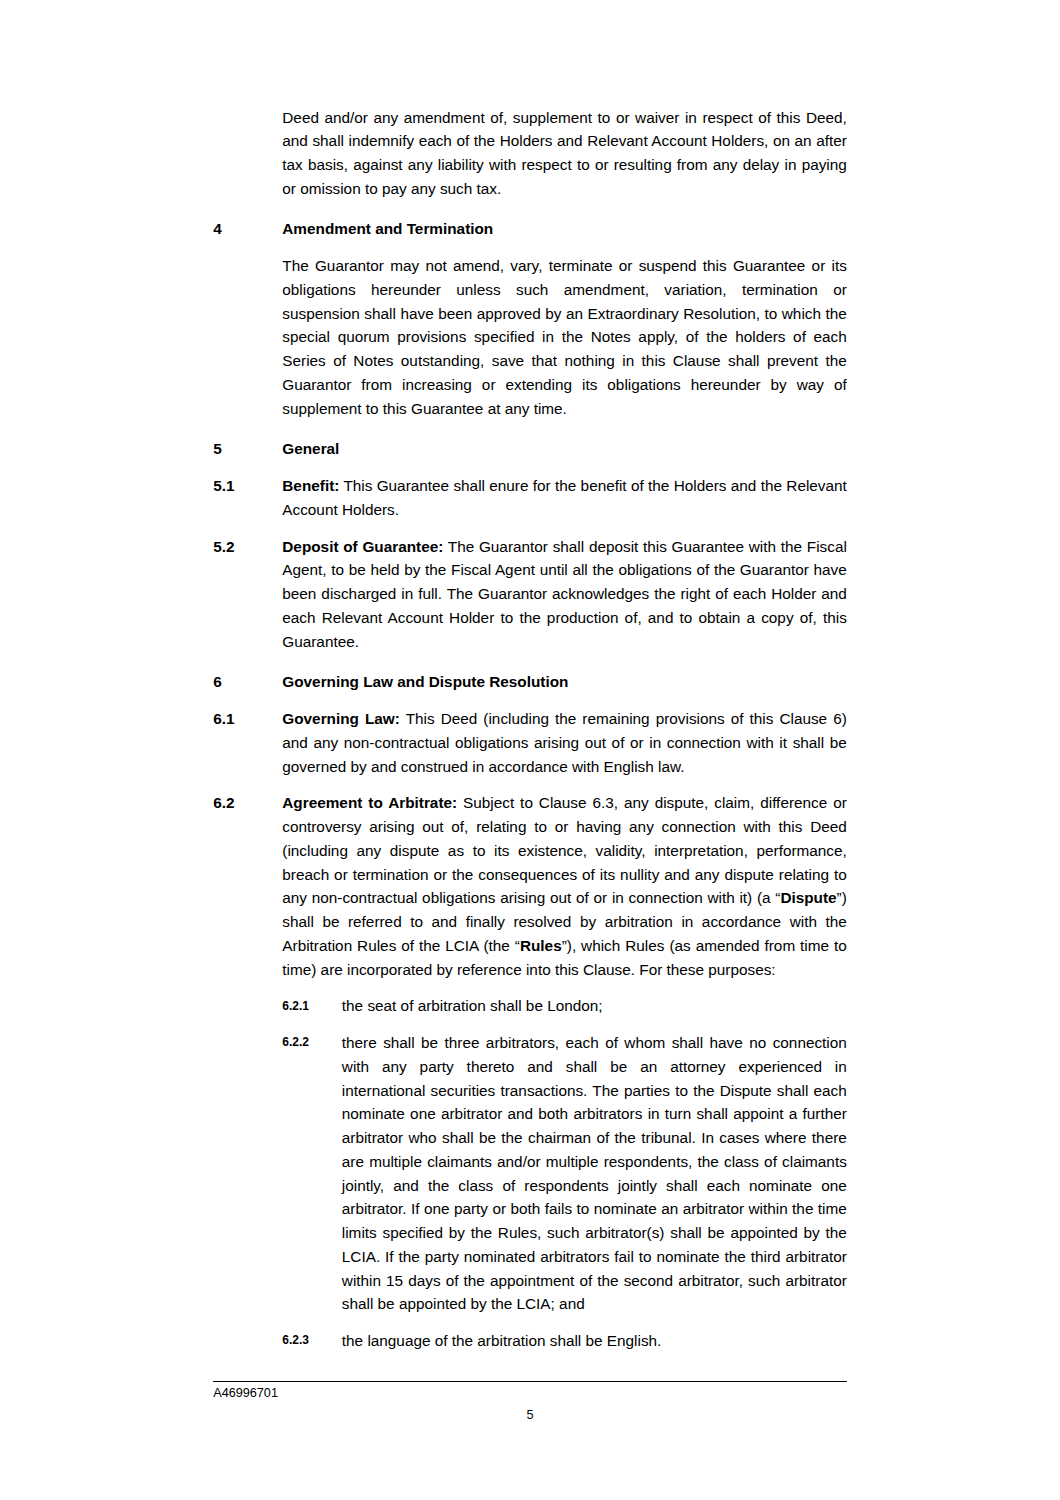Deed and/or any amendment of, supplement to or waiver in respect of this Deed, and shall indemnify each of the Holders and Relevant Account Holders, on an after tax basis, against any liability with respect to or resulting from any delay in paying or omission to pay any such tax.
4
Amendment and Termination
The Guarantor may not amend, vary, terminate or suspend this Guarantee or its obligations hereunder unless such amendment, variation, termination or suspension shall have been approved by an Extraordinary Resolution, to which the special quorum provisions specified in the Notes apply, of the holders of each Series of Notes outstanding, save that nothing in this Clause shall prevent the Guarantor from increasing or extending its obligations hereunder by way of supplement to this Guarantee at any time.
5
General
5.1
Benefit: This Guarantee shall enure for the benefit of the Holders and the Relevant Account Holders.
5.2
Deposit of Guarantee: The Guarantor shall deposit this Guarantee with the Fiscal Agent, to be held by the Fiscal Agent until all the obligations of the Guarantor have been discharged in full. The Guarantor acknowledges the right of each Holder and each Relevant Account Holder to the production of, and to obtain a copy of, this Guarantee.
6
Governing Law and Dispute Resolution
6.1
Governing Law: This Deed (including the remaining provisions of this Clause 6) and any non-contractual obligations arising out of or in connection with it shall be governed by and construed in accordance with English law.
6.2
Agreement to Arbitrate: Subject to Clause 6.3, any dispute, claim, difference or controversy arising out of, relating to or having any connection with this Deed (including any dispute as to its existence, validity, interpretation, performance, breach or termination or the consequences of its nullity and any dispute relating to any non-contractual obligations arising out of or in connection with it) (a “Dispute”) shall be referred to and finally resolved by arbitration in accordance with the Arbitration Rules of the LCIA (the “Rules”), which Rules (as amended from time to time) are incorporated by reference into this Clause. For these purposes:
6.2.1
the seat of arbitration shall be London;
6.2.2
there shall be three arbitrators, each of whom shall have no connection with any party thereto and shall be an attorney experienced in international securities transactions. The parties to the Dispute shall each nominate one arbitrator and both arbitrators in turn shall appoint a further arbitrator who shall be the chairman of the tribunal. In cases where there are multiple claimants and/or multiple respondents, the class of claimants jointly, and the class of respondents jointly shall each nominate one arbitrator. If one party or both fails to nominate an arbitrator within the time limits specified by the Rules, such arbitrator(s) shall be appointed by the LCIA. If the party nominated arbitrators fail to nominate the third arbitrator within 15 days of the appointment of the second arbitrator, such arbitrator shall be appointed by the LCIA; and
6.2.3
the language of the arbitration shall be English.
A46996701
5